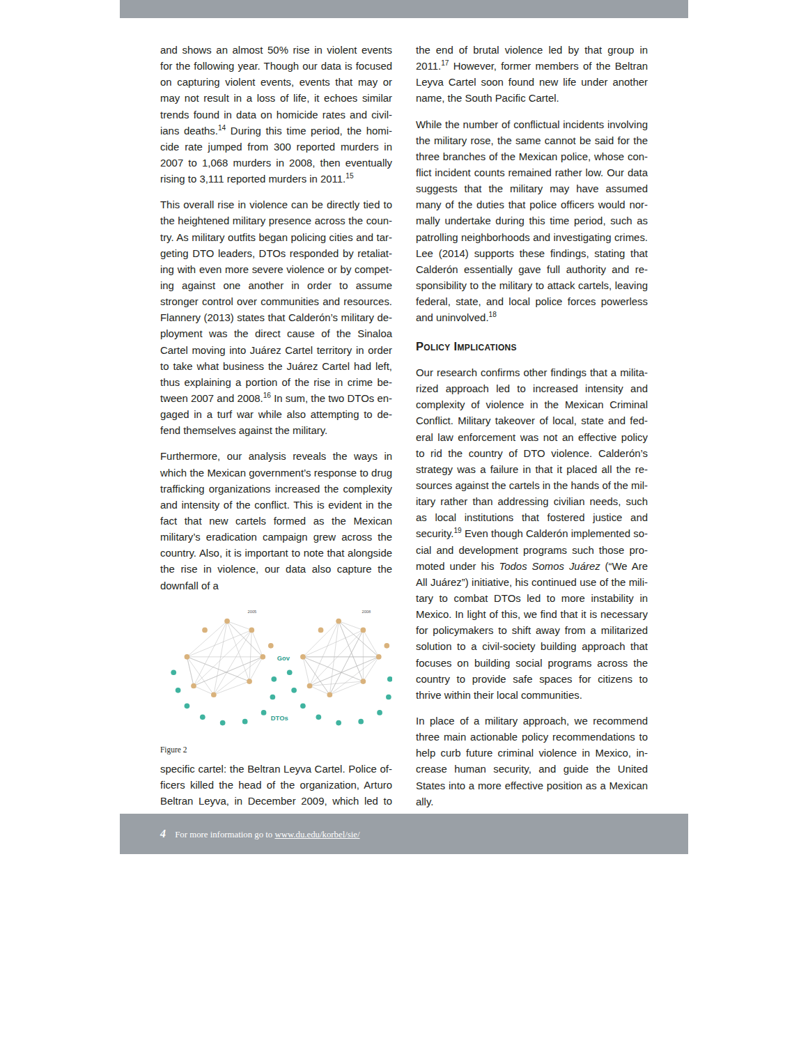and shows an almost 50% rise in violent events for the following year. Though our data is focused on capturing violent events, events that may or may not result in a loss of life, it echoes similar trends found in data on homicide rates and civilians deaths.14 During this time period, the homicide rate jumped from 300 reported murders in 2007 to 1,068 murders in 2008, then eventually rising to 3,111 reported murders in 2011.15
This overall rise in violence can be directly tied to the heightened military presence across the country. As military outfits began policing cities and targeting DTO leaders, DTOs responded by retaliating with even more severe violence or by competing against one another in order to assume stronger control over communities and resources. Flannery (2013) states that Calderón’s military deployment was the direct cause of the Sinaloa Cartel moving into Juárez Cartel territory in order to take what business the Juárez Cartel had left, thus explaining a portion of the rise in crime between 2007 and 2008.16 In sum, the two DTOs engaged in a turf war while also attempting to defend themselves against the military.
Furthermore, our analysis reveals the ways in which the Mexican government’s response to drug trafficking organizations increased the complexity and intensity of the conflict. This is evident in the fact that new cartels formed as the Mexican military’s eradication campaign grew across the country. Also, it is important to note that alongside the rise in violence, our data also capture the downfall of a
2005 2008 Gov DTOs
Figure 2
specific cartel: the Beltran Leyva Cartel. Police officers killed the head of the organization, Arturo Beltran Leyva, in December 2009, which led to the end of brutal violence led by that group in 2011.17 However, former members of the Beltran Leyva Cartel soon found new life under another name, the South Pacific Cartel.
While the number of conflictual incidents involving the military rose, the same cannot be said for the three branches of the Mexican police, whose conflict incident counts remained rather low. Our data suggests that the military may have assumed many of the duties that police officers would normally undertake during this time period, such as patrolling neighborhoods and investigating crimes. Lee (2014) supports these findings, stating that Calderón essentially gave full authority and responsibility to the military to attack cartels, leaving federal, state, and local police forces powerless and uninvolved.18
Policy Implications
Our research confirms other findings that a militarized approach led to increased intensity and complexity of violence in the Mexican Criminal Conflict. Military takeover of local, state and federal law enforcement was not an effective policy to rid the country of DTO violence. Calderón’s strategy was a failure in that it placed all the resources against the cartels in the hands of the military rather than addressing civilian needs, such as local institutions that fostered justice and security.19 Even though Calderón implemented social and development programs such those promoted under his Todos Somos Juárez (“We Are All Juárez”) initiative, his continued use of the military to combat DTOs led to more instability in Mexico. In light of this, we find that it is necessary for policymakers to shift away from a militarized solution to a civil-society building approach that focuses on building social programs across the country to provide safe spaces for citizens to thrive within their local communities.
In place of a military approach, we recommend three main actionable policy recommendations to help curb future criminal violence in Mexico, increase human security, and guide the United States into a more effective position as a Mexican ally.
4 For more information go to www.du.edu/korbel/sie/